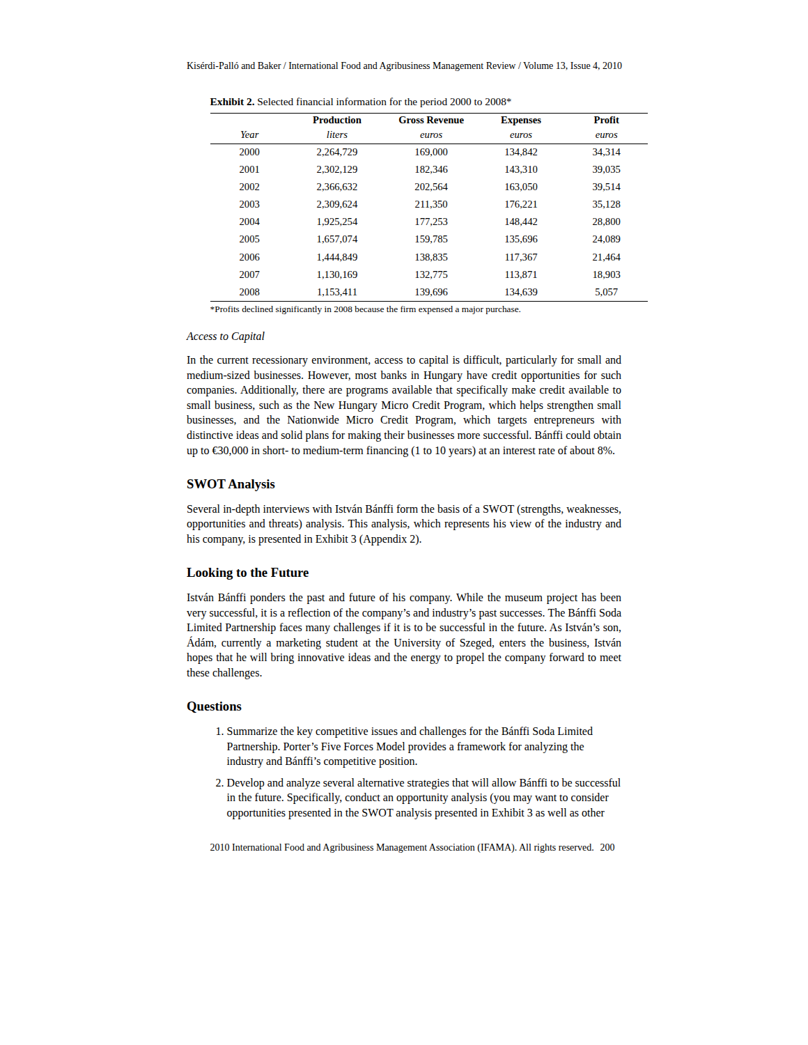Kisérdi-Palló and Baker / International Food and Agribusiness Management Review / Volume 13, Issue 4, 2010
Exhibit 2. Selected financial information for the period 2000 to 2008*
| | Production | Gross Revenue | Expenses | Profit |
| --- | --- | --- | --- | --- |
| Year | liters | euros | euros | euros |
| 2000 | 2,264,729 | 169,000 | 134,842 | 34,314 |
| 2001 | 2,302,129 | 182,346 | 143,310 | 39,035 |
| 2002 | 2,366,632 | 202,564 | 163,050 | 39,514 |
| 2003 | 2,309,624 | 211,350 | 176,221 | 35,128 |
| 2004 | 1,925,254 | 177,253 | 148,442 | 28,800 |
| 2005 | 1,657,074 | 159,785 | 135,696 | 24,089 |
| 2006 | 1,444,849 | 138,835 | 117,367 | 21,464 |
| 2007 | 1,130,169 | 132,775 | 113,871 | 18,903 |
| 2008 | 1,153,411 | 139,696 | 134,639 | 5,057 |
*Profits declined significantly in 2008 because the firm expensed a major purchase.
Access to Capital
In the current recessionary environment, access to capital is difficult, particularly for small and medium-sized businesses. However, most banks in Hungary have credit opportunities for such companies. Additionally, there are programs available that specifically make credit available to small business, such as the New Hungary Micro Credit Program, which helps strengthen small businesses, and the Nationwide Micro Credit Program, which targets entrepreneurs with distinctive ideas and solid plans for making their businesses more successful. Bánffi could obtain up to €30,000 in short- to medium-term financing (1 to 10 years) at an interest rate of about 8%.
SWOT Analysis
Several in-depth interviews with István Bánffi form the basis of a SWOT (strengths, weaknesses, opportunities and threats) analysis. This analysis, which represents his view of the industry and his company, is presented in Exhibit 3 (Appendix 2).
Looking to the Future
István Bánffi ponders the past and future of his company. While the museum project has been very successful, it is a reflection of the company’s and industry’s past successes. The Bánffi Soda Limited Partnership faces many challenges if it is to be successful in the future. As István’s son, Ádám, currently a marketing student at the University of Szeged, enters the business, István hopes that he will bring innovative ideas and the energy to propel the company forward to meet these challenges.
Questions
Summarize the key competitive issues and challenges for the Bánffi Soda Limited Partnership. Porter’s Five Forces Model provides a framework for analyzing the industry and Bánffi’s competitive position.
Develop and analyze several alternative strategies that will allow Bánffi to be successful in the future. Specifically, conduct an opportunity analysis (you may want to consider opportunities presented in the SWOT analysis presented in Exhibit 3 as well as other
2010 International Food and Agribusiness Management Association (IFAMA). All rights reserved.
200